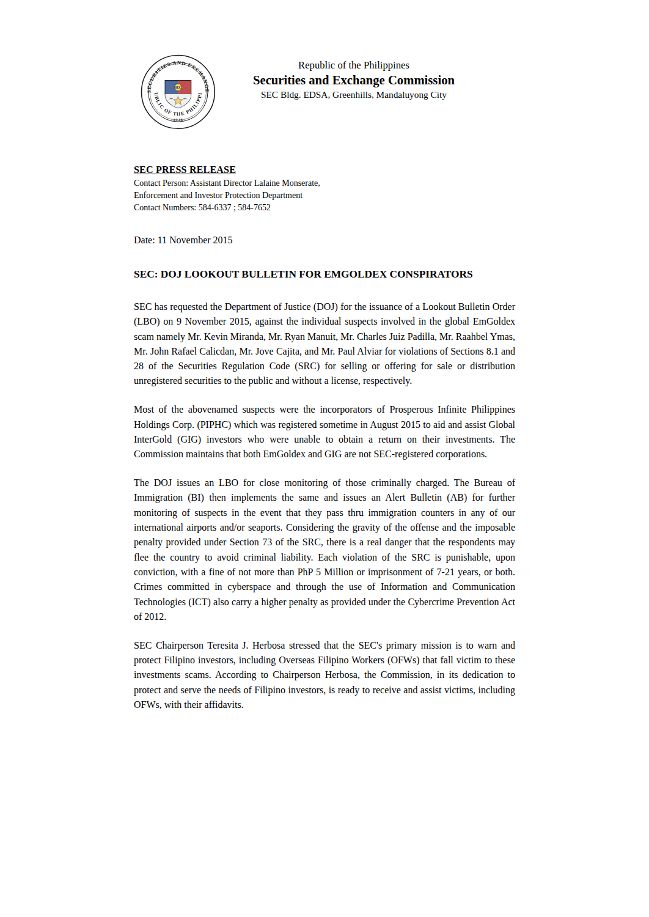SECURITIES AND EXCHANGE REPUBLIC OF THE PHILIPPINES 1936 SEC
Republic of the Philippines
Securities and Exchange Commission
SEC Bldg. EDSA, Greenhills, Mandaluyong City
SEC PRESS RELEASE
Contact Person: Assistant Director Lalaine Monserate,
Enforcement and Investor Protection Department
Contact Numbers: 584-6337 ; 584-7652
Date: 11 November 2015
SEC: DOJ LOOKOUT BULLETIN FOR EMGOLDEX CONSPIRATORS
SEC has requested the Department of Justice (DOJ) for the issuance of a Lookout Bulletin Order (LBO) on 9 November 2015, against the individual suspects involved in the global EmGoldex scam namely Mr. Kevin Miranda, Mr. Ryan Manuit, Mr. Charles Juiz Padilla, Mr. Raahbel Ymas, Mr. John Rafael Calicdan, Mr. Jove Cajita, and Mr. Paul Alviar for violations of Sections 8.1 and 28 of the Securities Regulation Code (SRC) for selling or offering for sale or distribution unregistered securities to the public and without a license, respectively.
Most of the abovenamed suspects were the incorporators of Prosperous Infinite Philippines Holdings Corp. (PIPHC) which was registered sometime in August 2015 to aid and assist Global InterGold (GIG) investors who were unable to obtain a return on their investments. The Commission maintains that both EmGoldex and GIG are not SEC-registered corporations.
The DOJ issues an LBO for close monitoring of those criminally charged. The Bureau of Immigration (BI) then implements the same and issues an Alert Bulletin (AB) for further monitoring of suspects in the event that they pass thru immigration counters in any of our international airports and/or seaports. Considering the gravity of the offense and the imposable penalty provided under Section 73 of the SRC, there is a real danger that the respondents may flee the country to avoid criminal liability. Each violation of the SRC is punishable, upon conviction, with a fine of not more than PhP 5 Million or imprisonment of 7-21 years, or both. Crimes committed in cyberspace and through the use of Information and Communication Technologies (ICT) also carry a higher penalty as provided under the Cybercrime Prevention Act of 2012.
SEC Chairperson Teresita J. Herbosa stressed that the SEC's primary mission is to warn and protect Filipino investors, including Overseas Filipino Workers (OFWs) that fall victim to these investments scams. According to Chairperson Herbosa, the Commission, in its dedication to protect and serve the needs of Filipino investors, is ready to receive and assist victims, including OFWs, with their affidavits.